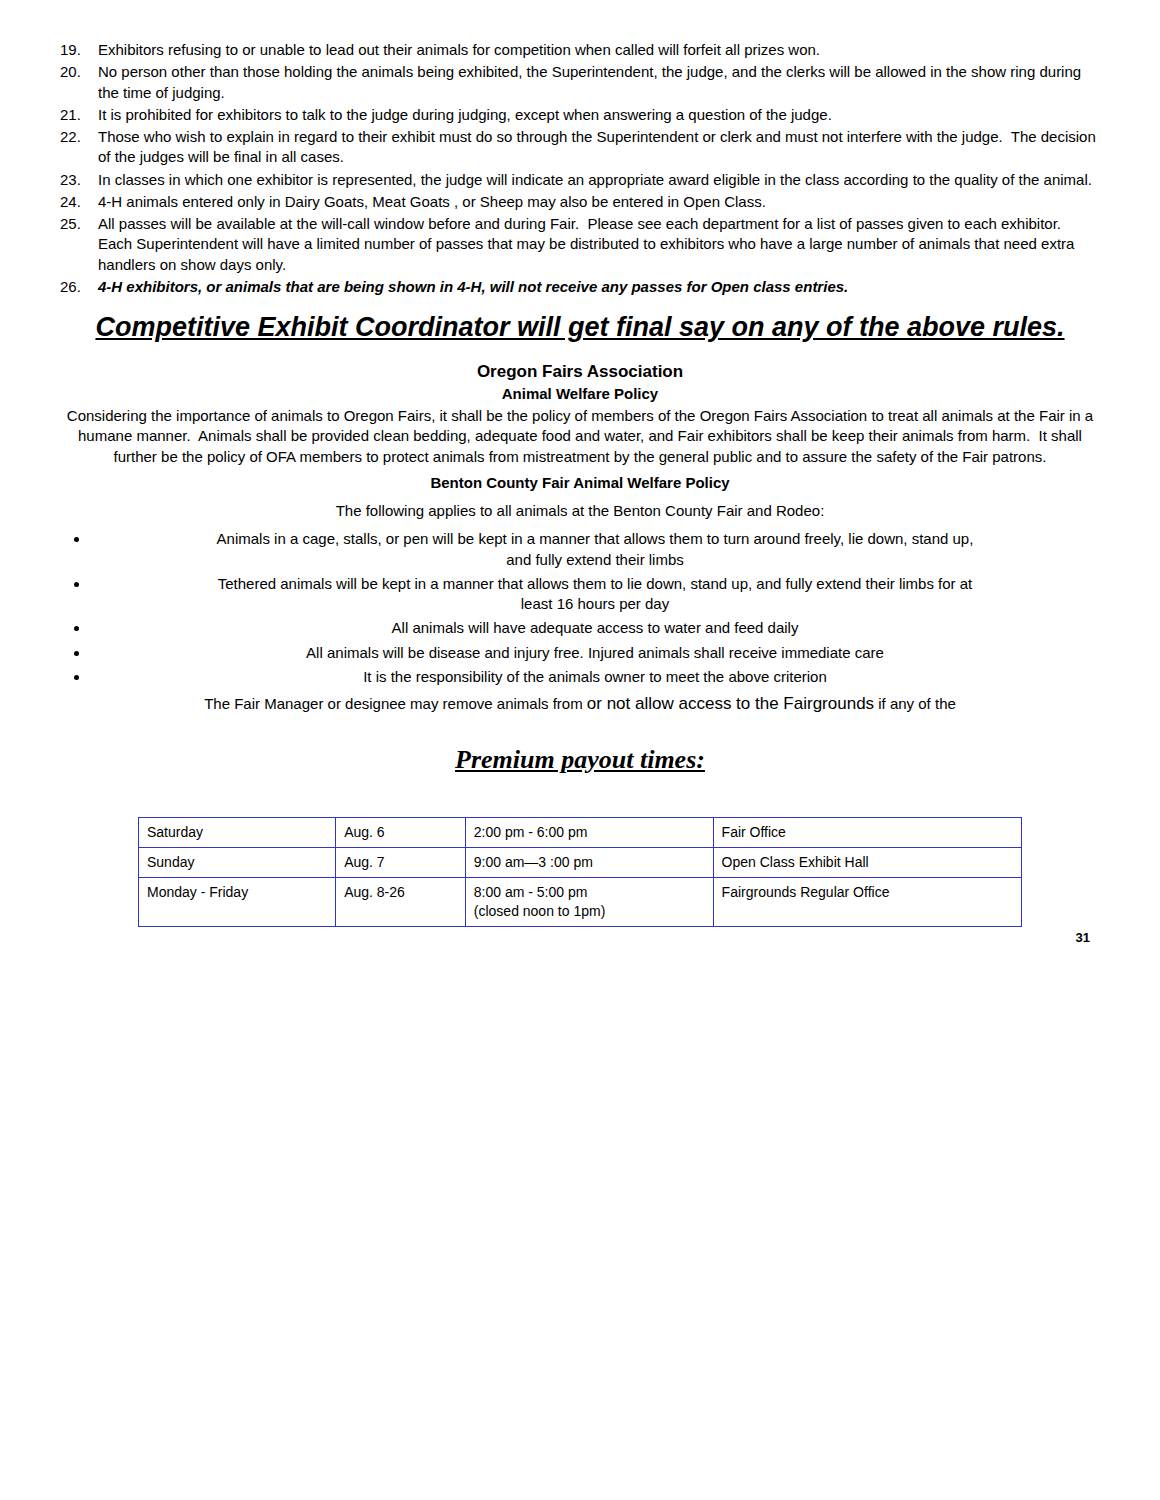19. Exhibitors refusing to or unable to lead out their animals for competition when called will forfeit all prizes won.
20. No person other than those holding the animals being exhibited, the Superintendent, the judge, and the clerks will be allowed in the show ring during the time of judging.
21. It is prohibited for exhibitors to talk to the judge during judging, except when answering a question of the judge.
22. Those who wish to explain in regard to their exhibit must do so through the Superintendent or clerk and must not interfere with the judge. The decision of the judges will be final in all cases.
23. In classes in which one exhibitor is represented, the judge will indicate an appropriate award eligible in the class according to the quality of the animal.
24. 4-H animals entered only in Dairy Goats, Meat Goats , or Sheep may also be entered in Open Class.
25. All passes will be available at the will-call window before and during Fair. Please see each department for a list of passes given to each exhibitor. Each Superintendent will have a limited number of passes that may be distributed to exhibitors who have a large number of animals that need extra handlers on show days only.
26. 4-H exhibitors, or animals that are being shown in 4-H, will not receive any passes for Open class entries.
Competitive Exhibit Coordinator will get final say on any of the above rules.
Oregon Fairs Association
Animal Welfare Policy
Considering the importance of animals to Oregon Fairs, it shall be the policy of members of the Oregon Fairs Association to treat all animals at the Fair in a humane manner. Animals shall be provided clean bedding, adequate food and water, and Fair exhibitors shall be keep their animals from harm. It shall further be the policy of OFA members to protect animals from mistreatment by the general public and to assure the safety of the Fair patrons.
Benton County Fair Animal Welfare Policy
The following applies to all animals at the Benton County Fair and Rodeo:
Animals in a cage, stalls, or pen will be kept in a manner that allows them to turn around freely, lie down, stand up,
and fully extend their limbs
Tethered animals will be kept in a manner that allows them to lie down, stand up, and fully extend their limbs for at
least 16 hours per day
All animals will have adequate access to water and feed daily
All animals will be disease and injury free. Injured animals shall receive immediate care
It is the responsibility of the animals owner to meet the above criterion
The Fair Manager or designee may remove animals from or not allow access to the Fairgrounds if any of the
Premium payout times:
| Saturday | Aug. 6 | 2:00 pm - 6:00 pm | Fair Office |
| Sunday | Aug. 7 | 9:00 am—3 :00 pm | Open Class Exhibit Hall |
| Monday - Friday | Aug. 8-26 | 8:00 am - 5:00 pm (closed noon to 1pm) | Fairgrounds Regular Office |
31